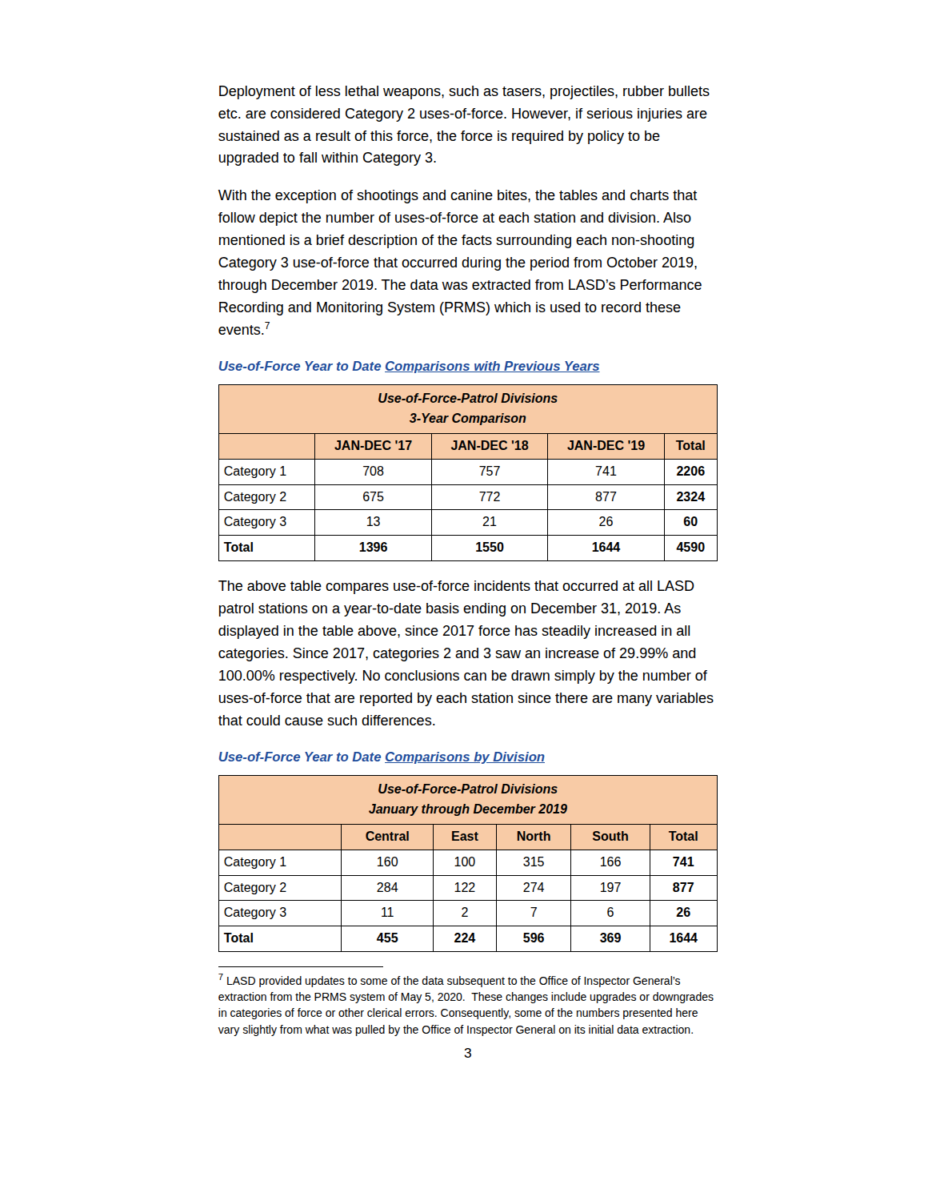Deployment of less lethal weapons, such as tasers, projectiles, rubber bullets etc. are considered Category 2 uses-of-force. However, if serious injuries are sustained as a result of this force, the force is required by policy to be upgraded to fall within Category 3.
With the exception of shootings and canine bites, the tables and charts that follow depict the number of uses-of-force at each station and division. Also mentioned is a brief description of the facts surrounding each non-shooting Category 3 use-of-force that occurred during the period from October 2019, through December 2019. The data was extracted from LASD’s Performance Recording and Monitoring System (PRMS) which is used to record these events.7
Use-of-Force Year to Date Comparisons with Previous Years
| Use-of-Force-Patrol Divisions |
| 3-Year Comparison |
| | JAN-DEC '17 | JAN-DEC '18 | JAN-DEC '19 | Total |
| Category 1 | 708 | 757 | 741 | 2206 |
| Category 2 | 675 | 772 | 877 | 2324 |
| Category 3 | 13 | 21 | 26 | 60 |
| Total | 1396 | 1550 | 1644 | 4590 |
The above table compares use-of-force incidents that occurred at all LASD patrol stations on a year-to-date basis ending on December 31, 2019. As displayed in the table above, since 2017 force has steadily increased in all categories. Since 2017, categories 2 and 3 saw an increase of 29.99% and 100.00% respectively. No conclusions can be drawn simply by the number of uses-of-force that are reported by each station since there are many variables that could cause such differences.
Use-of-Force Year to Date Comparisons by Division
| Use-of-Force-Patrol Divisions |
| January through December 2019 |
| | Central | East | North | South | Total |
| Category 1 | 160 | 100 | 315 | 166 | 741 |
| Category 2 | 284 | 122 | 274 | 197 | 877 |
| Category 3 | 11 | 2 | 7 | 6 | 26 |
| Total | 455 | 224 | 596 | 369 | 1644 |
7 LASD provided updates to some of the data subsequent to the Office of Inspector General’s extraction from the PRMS system of May 5, 2020. These changes include upgrades or downgrades in categories of force or other clerical errors. Consequently, some of the numbers presented here vary slightly from what was pulled by the Office of Inspector General on its initial data extraction.
3